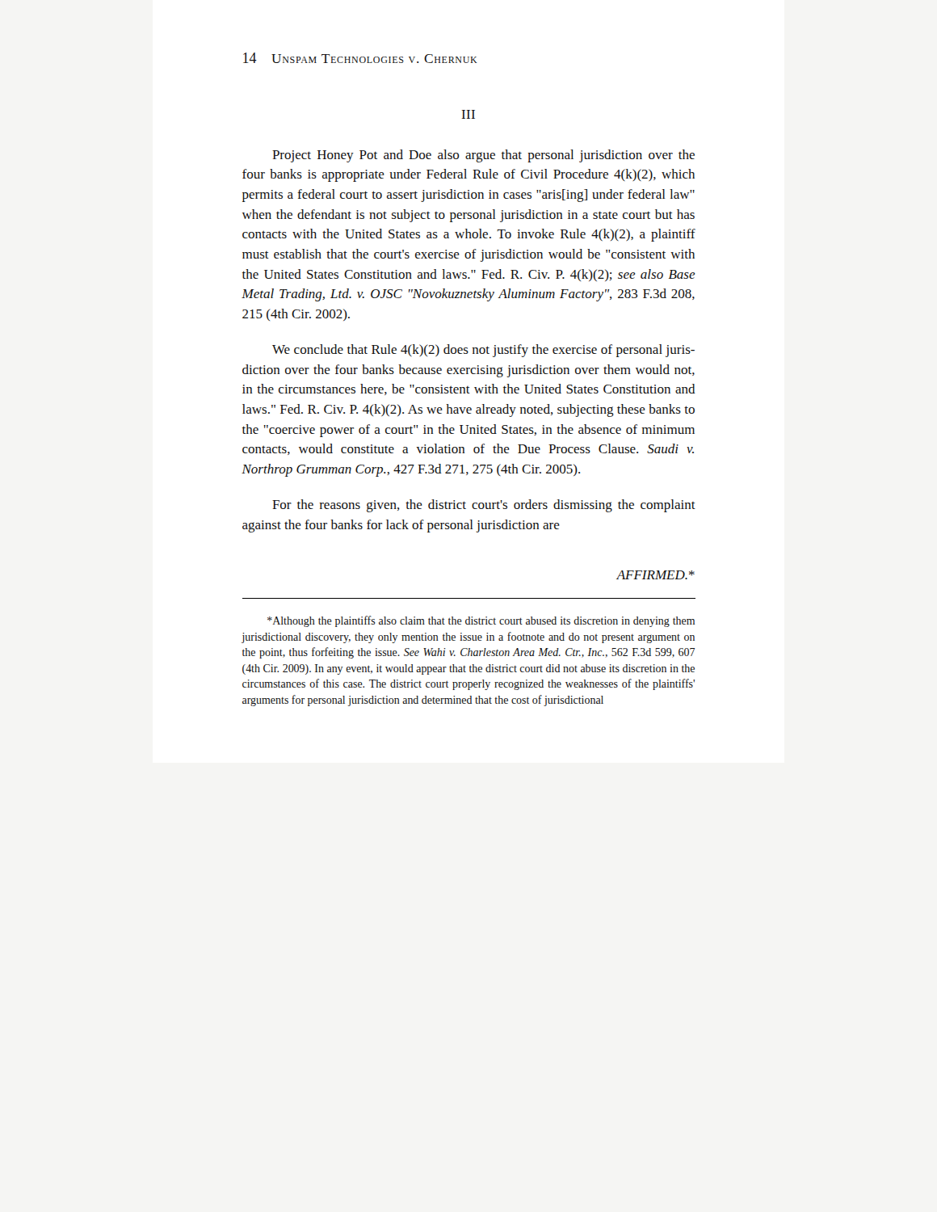14 Unspam Technologies v. Chernuk
III
Project Honey Pot and Doe also argue that personal jurisdiction over the four banks is appropriate under Federal Rule of Civil Procedure 4(k)(2), which permits a federal court to assert jurisdiction in cases "aris[ing] under federal law" when the defendant is not subject to personal jurisdiction in a state court but has contacts with the United States as a whole. To invoke Rule 4(k)(2), a plaintiff must establish that the court's exercise of jurisdiction would be "consistent with the United States Constitution and laws." Fed. R. Civ. P. 4(k)(2); see also Base Metal Trading, Ltd. v. OJSC "Novokuznetsky Aluminum Factory", 283 F.3d 208, 215 (4th Cir. 2002).
We conclude that Rule 4(k)(2) does not justify the exercise of personal jurisdiction over the four banks because exercising jurisdiction over them would not, in the circumstances here, be "consistent with the United States Constitution and laws." Fed. R. Civ. P. 4(k)(2). As we have already noted, subjecting these banks to the "coercive power of a court" in the United States, in the absence of minimum contacts, would constitute a violation of the Due Process Clause. Saudi v. Northrop Grumman Corp., 427 F.3d 271, 275 (4th Cir. 2005).
For the reasons given, the district court's orders dismissing the complaint against the four banks for lack of personal jurisdiction are
AFFIRMED.*
*Although the plaintiffs also claim that the district court abused its discretion in denying them jurisdictional discovery, they only mention the issue in a footnote and do not present argument on the point, thus forfeiting the issue. See Wahi v. Charleston Area Med. Ctr., Inc., 562 F.3d 599, 607 (4th Cir. 2009). In any event, it would appear that the district court did not abuse its discretion in the circumstances of this case. The district court properly recognized the weaknesses of the plaintiffs' arguments for personal jurisdiction and determined that the cost of jurisdictional